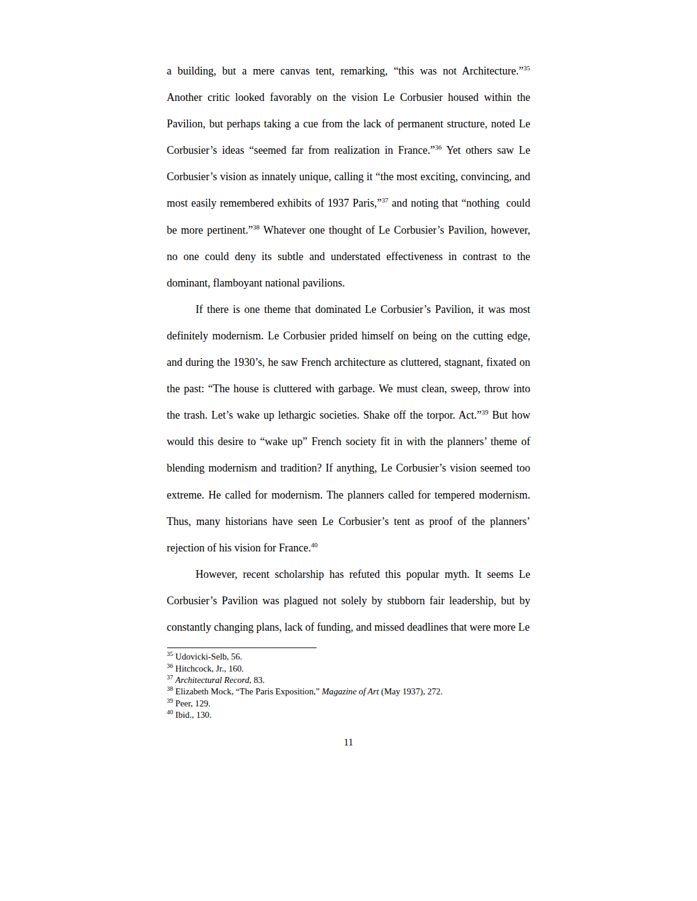a building, but a mere canvas tent, remarking, “this was not Architecture.”35 Another critic looked favorably on the vision Le Corbusier housed within the Pavilion, but perhaps taking a cue from the lack of permanent structure, noted Le Corbusier’s ideas “seemed far from realization in France.”36 Yet others saw Le Corbusier’s vision as innately unique, calling it “the most exciting, convincing, and most easily remembered exhibits of 1937 Paris,”37 and noting that “nothing could be more pertinent.”38 Whatever one thought of Le Corbusier’s Pavilion, however, no one could deny its subtle and understated effectiveness in contrast to the dominant, flamboyant national pavilions.
If there is one theme that dominated Le Corbusier’s Pavilion, it was most definitely modernism. Le Corbusier prided himself on being on the cutting edge, and during the 1930’s, he saw French architecture as cluttered, stagnant, fixated on the past: “The house is cluttered with garbage. We must clean, sweep, throw into the trash. Let’s wake up lethargic societies. Shake off the torpor. Act.”39 But how would this desire to “wake up” French society fit in with the planners’ theme of blending modernism and tradition? If anything, Le Corbusier’s vision seemed too extreme. He called for modernism. The planners called for tempered modernism. Thus, many historians have seen Le Corbusier’s tent as proof of the planners’ rejection of his vision for France.40
However, recent scholarship has refuted this popular myth. It seems Le Corbusier’s Pavilion was plagued not solely by stubborn fair leadership, but by constantly changing plans, lack of funding, and missed deadlines that were more Le
35 Udovicki-Selb, 56.
36 Hitchcock, Jr., 160.
37 Architectural Record, 83.
38 Elizabeth Mock, “The Paris Exposition,” Magazine of Art (May 1937), 272.
39 Peer, 129.
40 Ibid., 130.
11